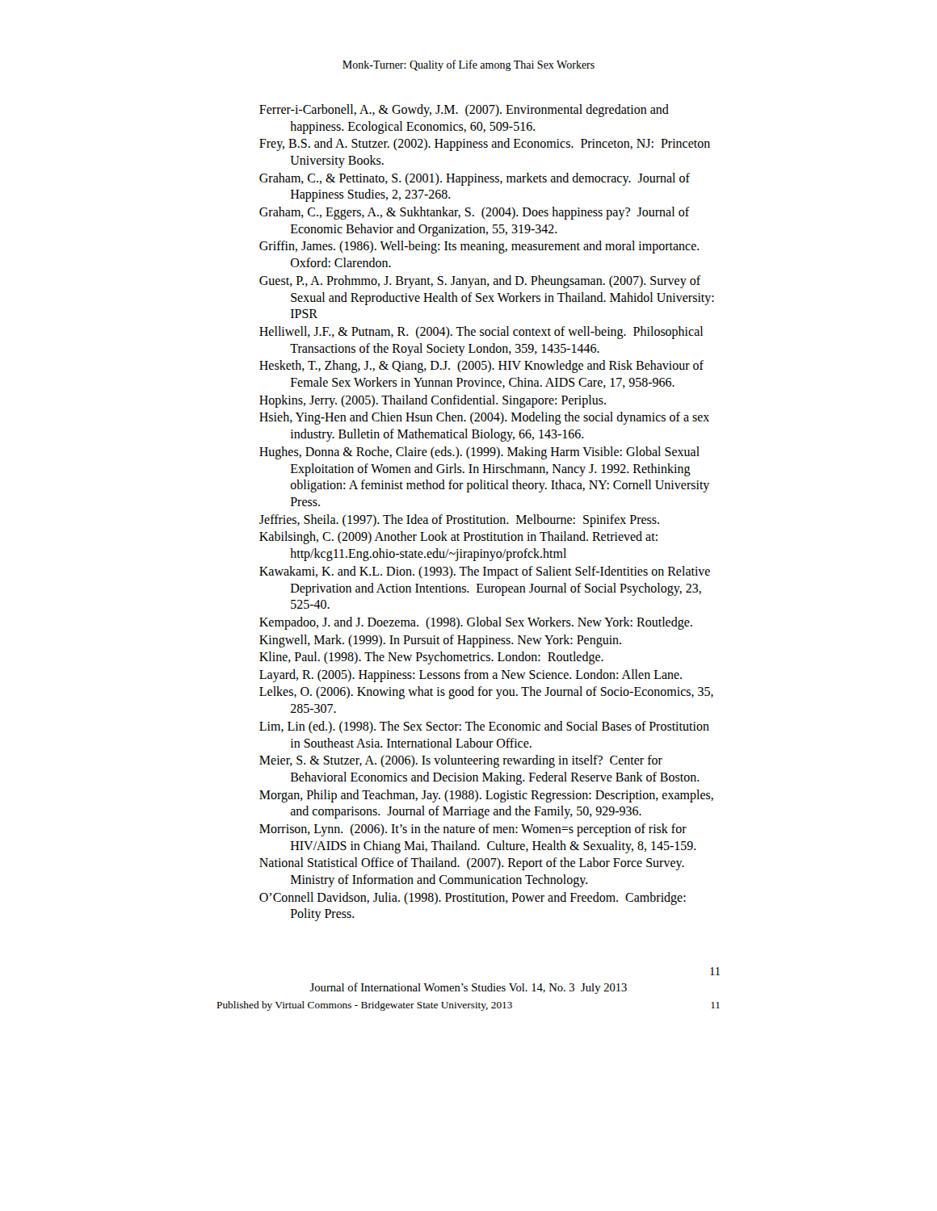Monk-Turner: Quality of Life among Thai Sex Workers
Ferrer-i-Carbonell, A., & Gowdy, J.M. (2007). Environmental degredation and happiness. Ecological Economics, 60, 509-516.
Frey, B.S. and A. Stutzer. (2002). Happiness and Economics. Princeton, NJ: Princeton University Books.
Graham, C., & Pettinato, S. (2001). Happiness, markets and democracy. Journal of Happiness Studies, 2, 237-268.
Graham, C., Eggers, A., & Sukhtankar, S. (2004). Does happiness pay? Journal of Economic Behavior and Organization, 55, 319-342.
Griffin, James. (1986). Well-being: Its meaning, measurement and moral importance. Oxford: Clarendon.
Guest, P., A. Prohmmo, J. Bryant, S. Janyan, and D. Pheungsaman. (2007). Survey of Sexual and Reproductive Health of Sex Workers in Thailand. Mahidol University: IPSR
Helliwell, J.F., & Putnam, R. (2004). The social context of well-being. Philosophical Transactions of the Royal Society London, 359, 1435-1446.
Hesketh, T., Zhang, J., & Qiang, D.J. (2005). HIV Knowledge and Risk Behaviour of Female Sex Workers in Yunnan Province, China. AIDS Care, 17, 958-966.
Hopkins, Jerry. (2005). Thailand Confidential. Singapore: Periplus.
Hsieh, Ying-Hen and Chien Hsun Chen. (2004). Modeling the social dynamics of a sex industry. Bulletin of Mathematical Biology, 66, 143-166.
Hughes, Donna & Roche, Claire (eds.). (1999). Making Harm Visible: Global Sexual Exploitation of Women and Girls. In Hirschmann, Nancy J. 1992. Rethinking obligation: A feminist method for political theory. Ithaca, NY: Cornell University Press.
Jeffries, Sheila. (1997). The Idea of Prostitution. Melbourne: Spinifex Press.
Kabilsingh, C. (2009) Another Look at Prostitution in Thailand. Retrieved at: http/kcg11.Eng.ohio-state.edu/~jirapinyo/profck.html
Kawakami, K. and K.L. Dion. (1993). The Impact of Salient Self-Identities on Relative Deprivation and Action Intentions. European Journal of Social Psychology, 23, 525-40.
Kempadoo, J. and J. Doezema. (1998). Global Sex Workers. New York: Routledge.
Kingwell, Mark. (1999). In Pursuit of Happiness. New York: Penguin.
Kline, Paul. (1998). The New Psychometrics. London: Routledge.
Layard, R. (2005). Happiness: Lessons from a New Science. London: Allen Lane.
Lelkes, O. (2006). Knowing what is good for you. The Journal of Socio-Economics, 35, 285-307.
Lim, Lin (ed.). (1998). The Sex Sector: The Economic and Social Bases of Prostitution in Southeast Asia. International Labour Office.
Meier, S. & Stutzer, A. (2006). Is volunteering rewarding in itself? Center for Behavioral Economics and Decision Making. Federal Reserve Bank of Boston.
Morgan, Philip and Teachman, Jay. (1988). Logistic Regression: Description, examples, and comparisons. Journal of Marriage and the Family, 50, 929-936.
Morrison, Lynn. (2006). It’s in the nature of men: Women=s perception of risk for HIV/AIDS in Chiang Mai, Thailand. Culture, Health & Sexuality, 8, 145-159.
National Statistical Office of Thailand. (2007). Report of the Labor Force Survey. Ministry of Information and Communication Technology.
O’Connell Davidson, Julia. (1998). Prostitution, Power and Freedom. Cambridge: Polity Press.
11
Journal of International Women’s Studies Vol. 14, No. 3 July 2013
Published by Virtual Commons - Bridgewater State University, 2013 11